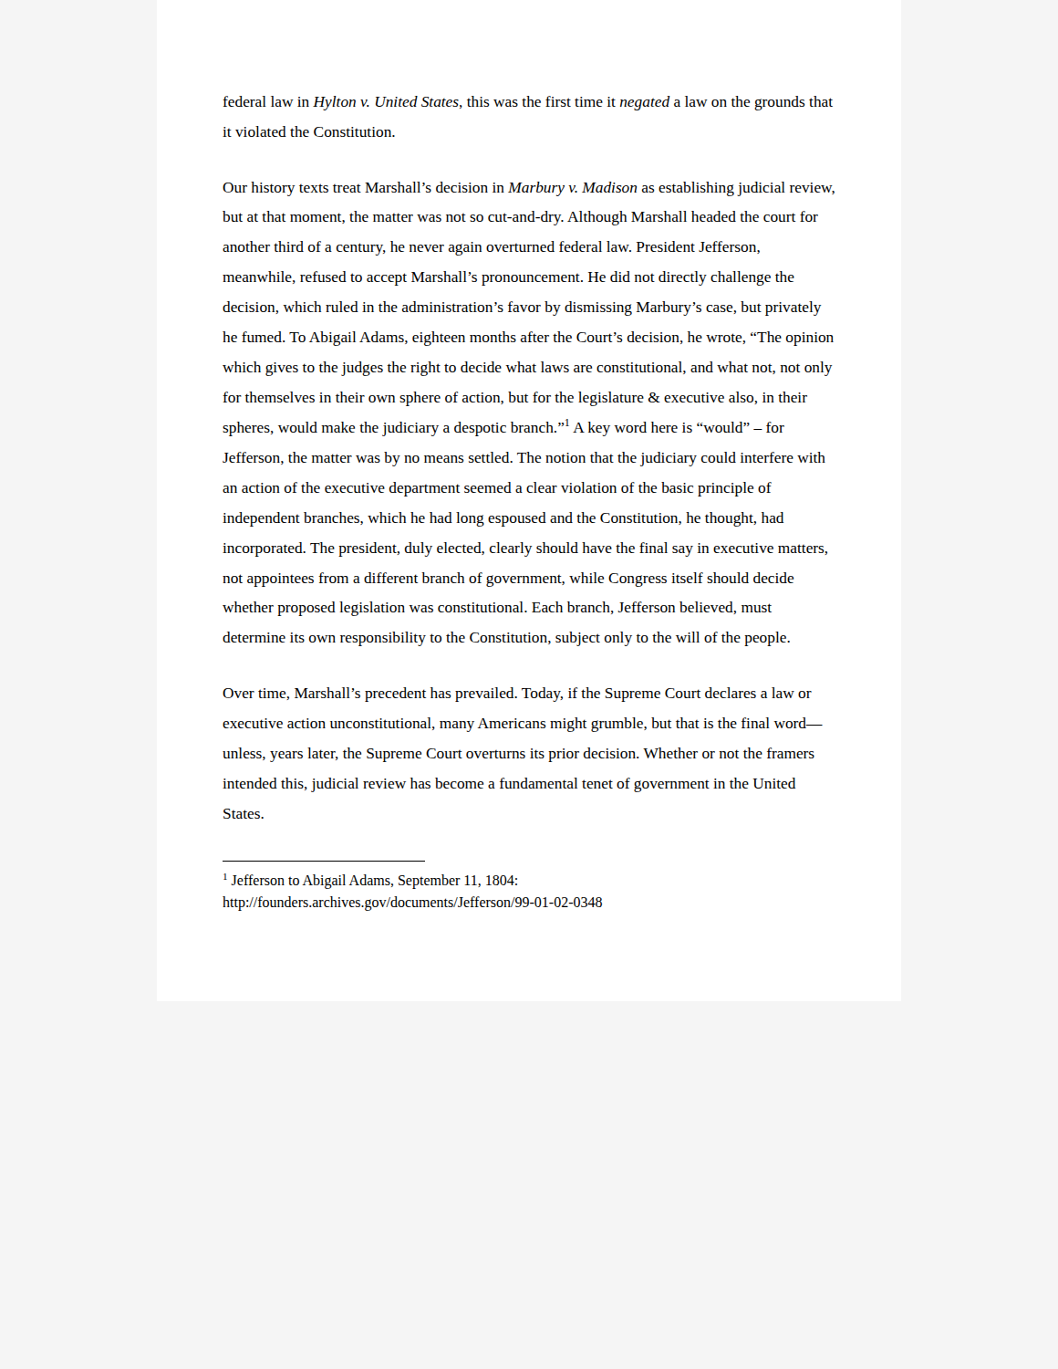federal law in Hylton v. United States, this was the first time it negated a law on the grounds that it violated the Constitution.
Our history texts treat Marshall’s decision in Marbury v. Madison as establishing judicial review, but at that moment, the matter was not so cut-and-dry. Although Marshall headed the court for another third of a century, he never again overturned federal law. President Jefferson, meanwhile, refused to accept Marshall’s pronouncement. He did not directly challenge the decision, which ruled in the administration’s favor by dismissing Marbury’s case, but privately he fumed. To Abigail Adams, eighteen months after the Court’s decision, he wrote, “The opinion which gives to the judges the right to decide what laws are constitutional, and what not, not only for themselves in their own sphere of action, but for the legislature & executive also, in their spheres, would make the judiciary a despotic branch.”1 A key word here is “would” – for Jefferson, the matter was by no means settled. The notion that the judiciary could interfere with an action of the executive department seemed a clear violation of the basic principle of independent branches, which he had long espoused and the Constitution, he thought, had incorporated. The president, duly elected, clearly should have the final say in executive matters, not appointees from a different branch of government, while Congress itself should decide whether proposed legislation was constitutional. Each branch, Jefferson believed, must determine its own responsibility to the Constitution, subject only to the will of the people.
Over time, Marshall’s precedent has prevailed. Today, if the Supreme Court declares a law or executive action unconstitutional, many Americans might grumble, but that is the final word—unless, years later, the Supreme Court overturns its prior decision. Whether or not the framers intended this, judicial review has become a fundamental tenet of government in the United States.
1 Jefferson to Abigail Adams, September 11, 1804:
http://founders.archives.gov/documents/Jefferson/99-01-02-0348